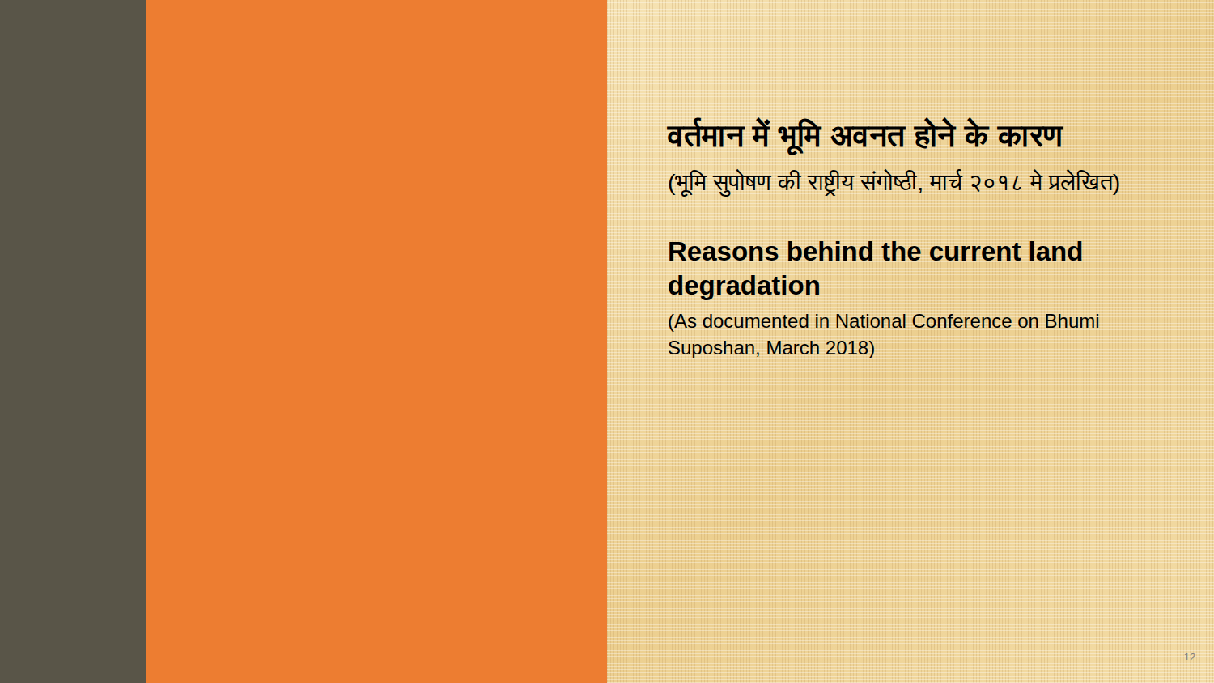वर्तमान में भूमि अवनत होने के कारण
(भूमि सुपोषण की राष्ट्रीय संगोष्ठी, मार्च २०१८ मे प्रलेखित)
Reasons behind the current land degradation
(As documented in National Conference on Bhumi Suposhan, March 2018)
12